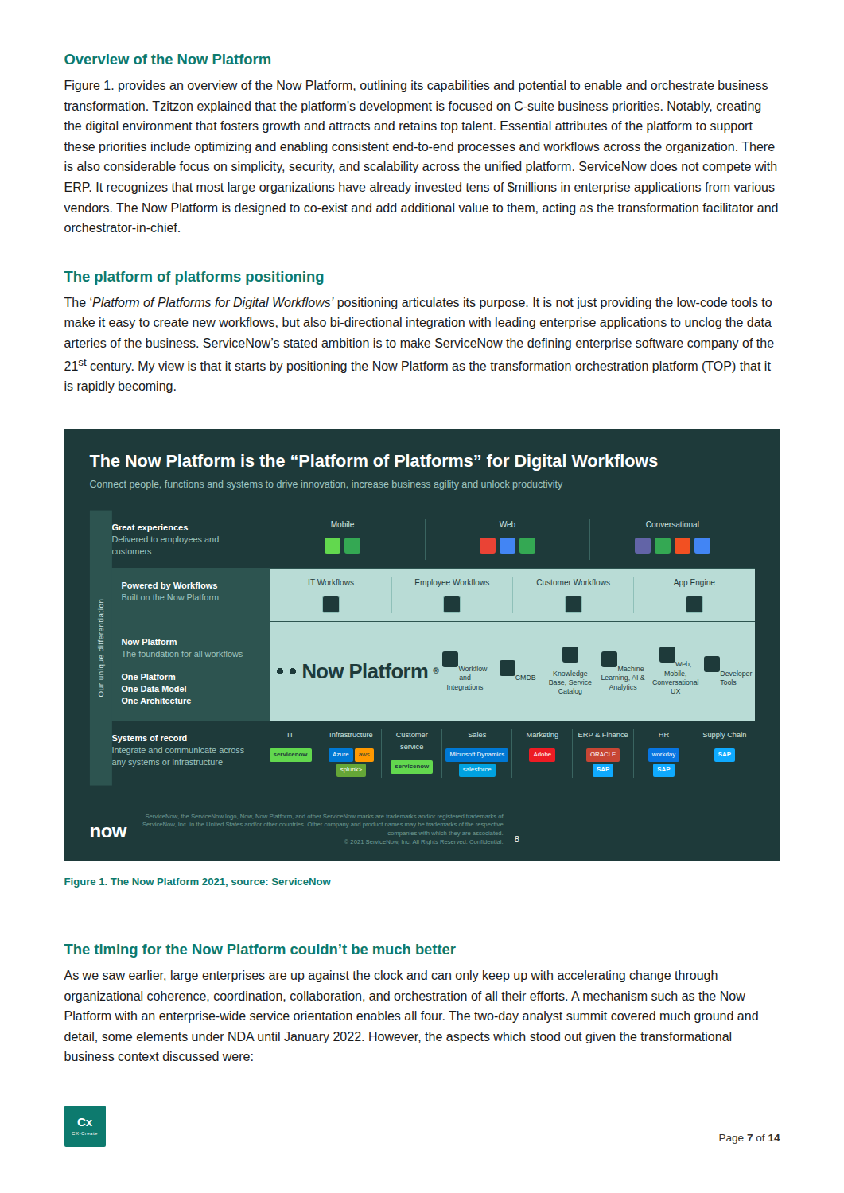Overview of the Now Platform
Figure 1. provides an overview of the Now Platform, outlining its capabilities and potential to enable and orchestrate business transformation. Tzitzon explained that the platform's development is focused on C-suite business priorities. Notably, creating the digital environment that fosters growth and attracts and retains top talent. Essential attributes of the platform to support these priorities include optimizing and enabling consistent end-to-end processes and workflows across the organization. There is also considerable focus on simplicity, security, and scalability across the unified platform. ServiceNow does not compete with ERP. It recognizes that most large organizations have already invested tens of $millions in enterprise applications from various vendors. The Now Platform is designed to co-exist and add additional value to them, acting as the transformation facilitator and orchestrator-in-chief.
The platform of platforms positioning
The ‘Platform of Platforms for Digital Workflows’ positioning articulates its purpose. It is not just providing the low-code tools to make it easy to create new workflows, but also bi-directional integration with leading enterprise applications to unclog the data arteries of the business. ServiceNow’s stated ambition is to make ServiceNow the defining enterprise software company of the 21st century. My view is that it starts by positioning the Now Platform as the transformation orchestration platform (TOP) that it is rapidly becoming.
The Now Platform is the “Platform of Platforms” for Digital Workflows
Connect people, functions and systems to drive innovation, increase business agility and unlock productivity
Our unique differentiation
Great experiences Delivered to employees and customers
Mobile
Web
Conversational
Powered by Workflows Built on the Now Platform
IT Workflows
Employee Workflows
Customer Workflows
App Engine
Now Platform The foundation for all workflows
One Platform
One Data Model
One Architecture
Now Platform®
Workflow and Integrations
CMDB
Knowledge Base, Service Catalog
Machine Learning, AI & Analytics
Web, Mobile, Conversational UX
Developer Tools
Systems of record Integrate and communicate across any systems or infrastructure
IT servicenow
Infrastructure Azure aws splunk>
Customer service servicenow
Sales Microsoft Dynamics salesforce
Marketing Adobe
ERP & Finance ORACLE SAP
HR workday SAP
Supply Chain SAP
now
ServiceNow, the ServiceNow logo, Now, Now Platform, and other ServiceNow marks are trademarks and/or registered trademarks of ServiceNow, Inc. in the United States and/or other countries. Other company and product names may be trademarks of the respective companies with which they are associated.
© 2021 ServiceNow, Inc. All Rights Reserved. Confidential.
8
Figure 1. The Now Platform 2021, source: ServiceNow
The timing for the Now Platform couldn’t be much better
As we saw earlier, large enterprises are up against the clock and can only keep up with accelerating change through organizational coherence, coordination, collaboration, and orchestration of all their efforts. A mechanism such as the Now Platform with an enterprise-wide service orientation enables all four. The two-day analyst summit covered much ground and detail, some elements under NDA until January 2022. However, the aspects which stood out given the transformational business context discussed were:
CxCX-Create
Page 7 of 14